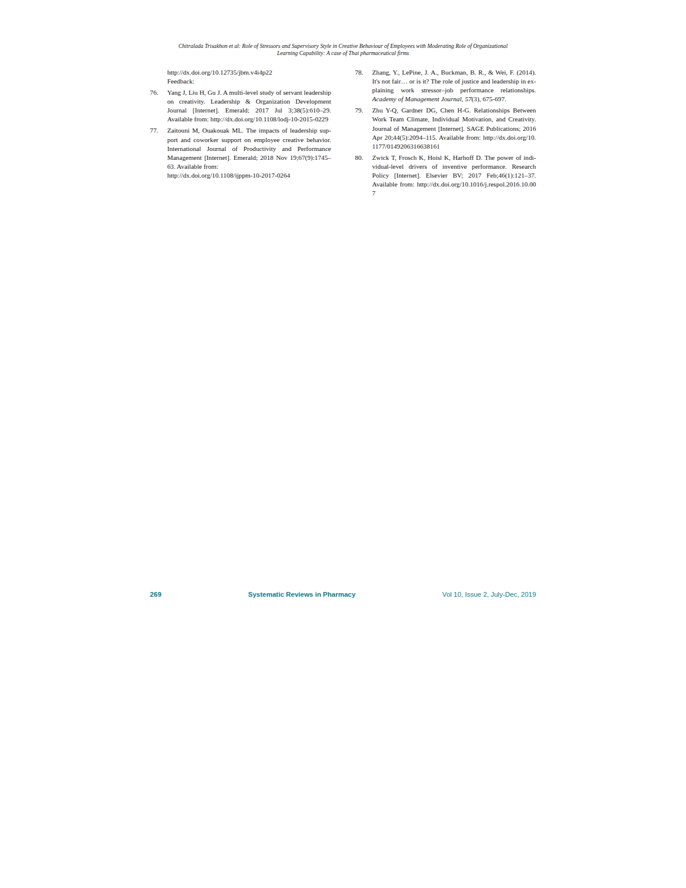Chitralada Trisakhon et al: Role of Stressors and Supervisory Style in Creative Behaviour of Employees with Moderating Role of Organizational
Learning Capability: A case of Thai pharmaceutical firms
http://dx.doi.org/10.12735/jbm.v4i4p22
Feedback:
76. Yang J, Liu H, Gu J. A multi-level study of servant leadership on creativity. Leadership & Organization Development Journal [Internet]. Emerald; 2017 Jul 3;38(5):610–29. Available from: http://dx.doi.org/10.1108/lodj-10-2015-0229
77. Zaitouni M, Ouakouak ML. The impacts of leadership support and coworker support on employee creative behavior. International Journal of Productivity and Performance Management [Internet]. Emerald; 2018 Nov 19;67(9):1745–63. Available from:
http://dx.doi.org/10.1108/ijppm-10-2017-0264
78. Zhang, Y., LePine, J. A., Buckman, B. R., & Wei, F. (2014). It's not fair… or is it? The role of justice and leadership in explaining work stressor–job performance relationships. Academy of Management Journal, 57(3), 675-697.
79. Zhu Y-Q, Gardner DG, Chen H-G. Relationships Between Work Team Climate, Individual Motivation, and Creativity. Journal of Management [Internet]. SAGE Publications; 2016 Apr 20;44(5):2094–115. Available from: http://dx.doi.org/10.1177/0149206316638161
80. Zwick T, Frosch K, Hoisl K, Harhoff D. The power of individual-level drivers of inventive performance. Research Policy [Internet]. Elsevier BV; 2017 Feb;46(1):121–37. Available from: http://dx.doi.org/10.1016/j.respol.2016.10.007
269
Systematic Reviews in Pharmacy
Vol 10, Issue 2, July-Dec, 2019